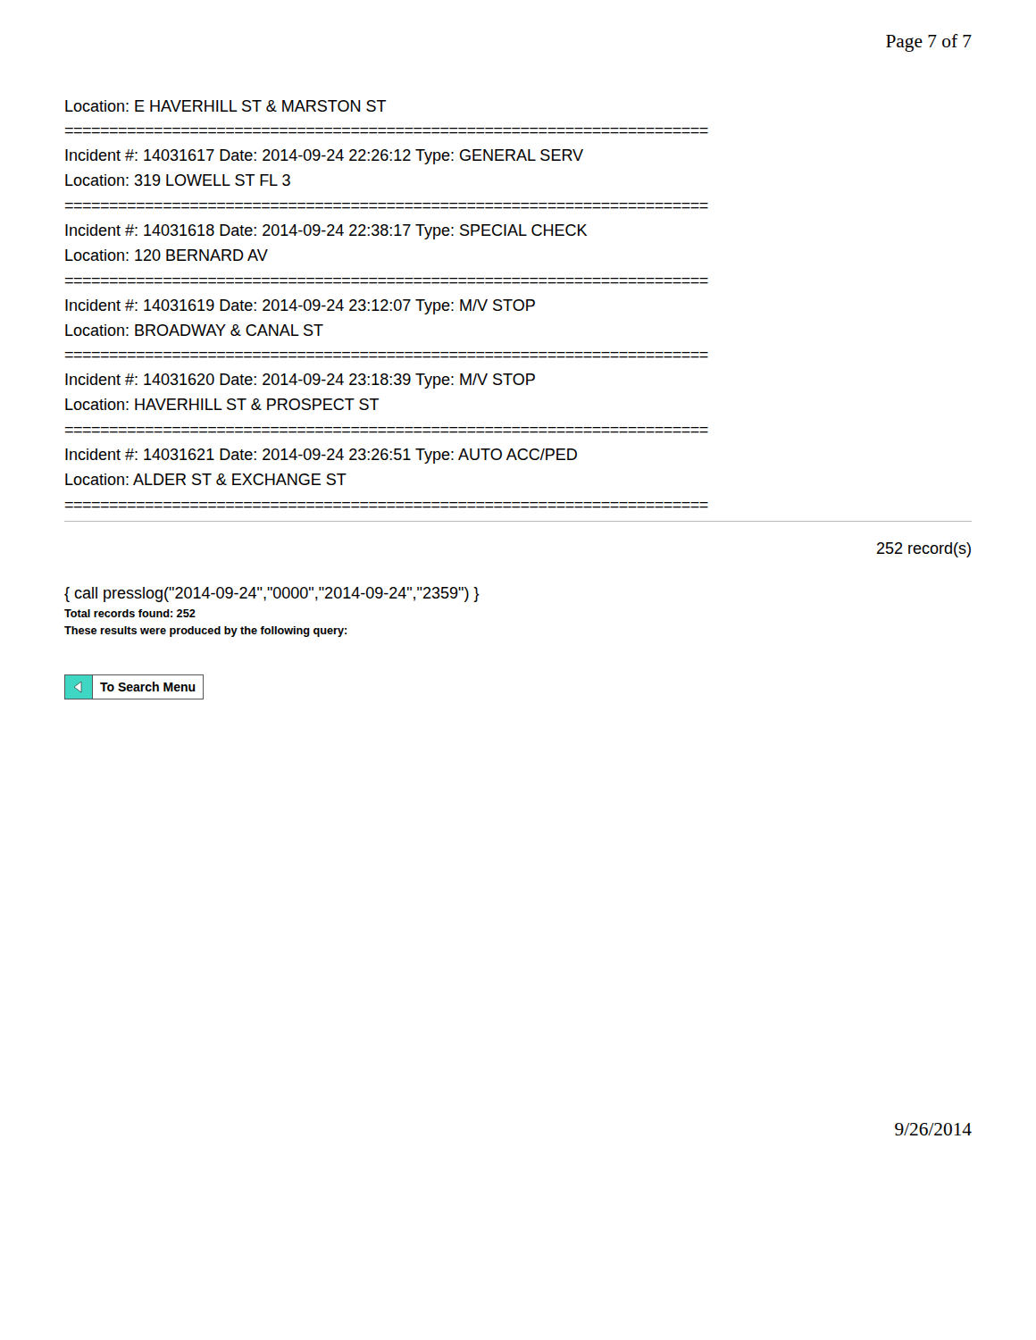Page 7 of 7
Location: E HAVERHILL ST & MARSTON ST ======================================================================== Incident #: 14031617 Date: 2014-09-24 22:26:12 Type: GENERAL SERV Location: 319 LOWELL ST FL 3 ======================================================================== Incident #: 14031618 Date: 2014-09-24 22:38:17 Type: SPECIAL CHECK Location: 120 BERNARD AV ======================================================================== Incident #: 14031619 Date: 2014-09-24 23:12:07 Type: M/V STOP Location: BROADWAY & CANAL ST ======================================================================== Incident #: 14031620 Date: 2014-09-24 23:18:39 Type: M/V STOP Location: HAVERHILL ST & PROSPECT ST ======================================================================== Incident #: 14031621 Date: 2014-09-24 23:26:51 Type: AUTO ACC/PED Location: ALDER ST & EXCHANGE ST ========================================================================
252 record(s)
{ call presslog("2014-09-24","0000","2014-09-24","2359") }
Total records found: 252
These results were produced by the following query:
To Search Menu
9/26/2014